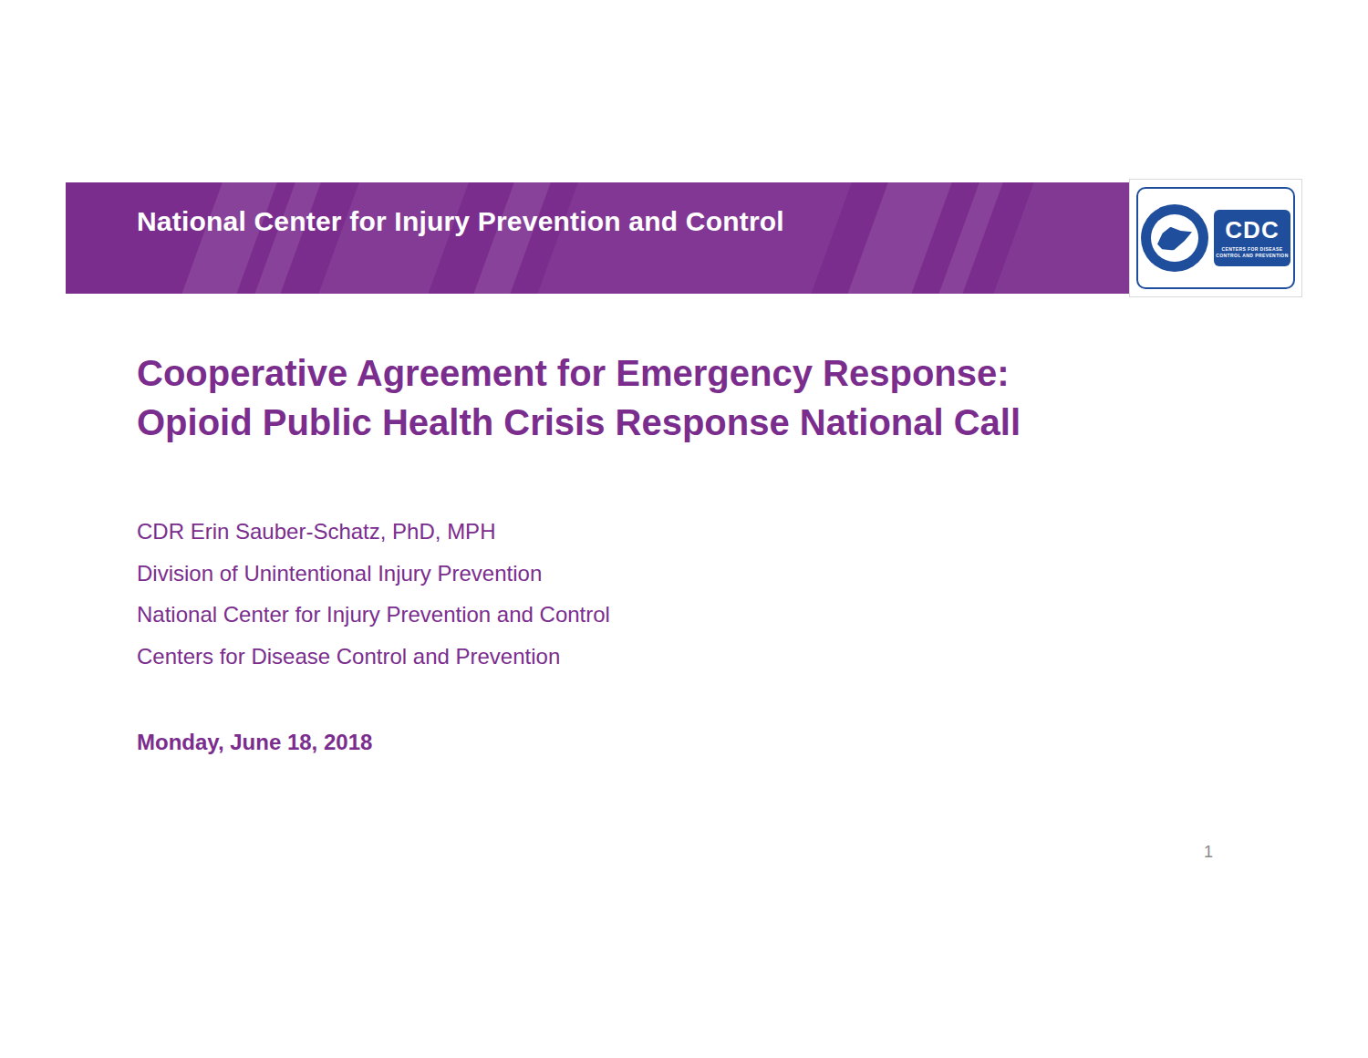National Center for Injury Prevention and Control
CDC CENTERS FOR DISEASE
CONTROL AND PREVENTION
Cooperative Agreement for Emergency Response:
Opioid Public Health Crisis Response National Call
CDR Erin Sauber-Schatz, PhD, MPH
Division of Unintentional Injury Prevention
National Center for Injury Prevention and Control
Centers for Disease Control and Prevention
Monday, June 18, 2018
1